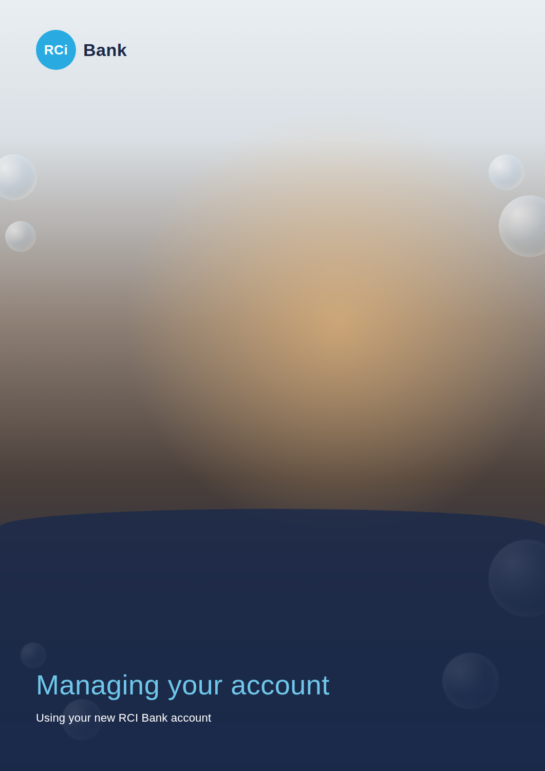RCi
Bank
Managing your account
Using your new RCI Bank account